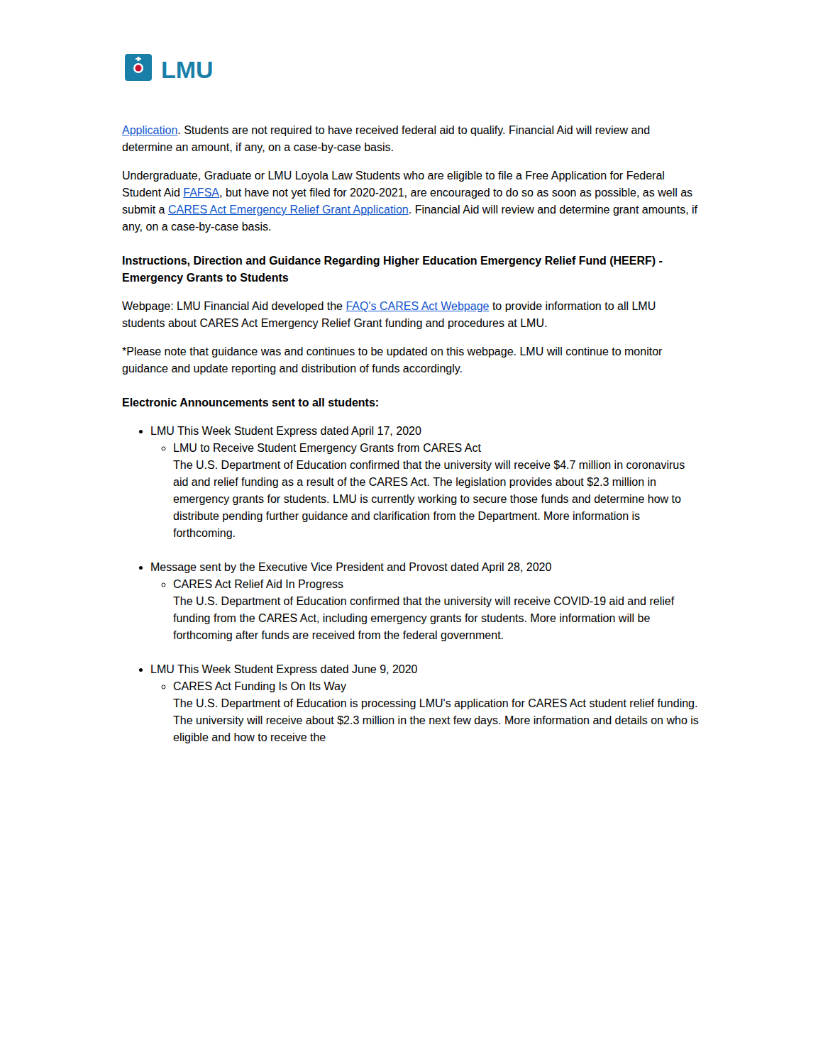LMU
Application. Students are not required to have received federal aid to qualify. Financial Aid will review and determine an amount, if any, on a case-by-case basis.
Undergraduate, Graduate or LMU Loyola Law Students who are eligible to file a Free Application for Federal Student Aid FAFSA, but have not yet filed for 2020-2021, are encouraged to do so as soon as possible, as well as submit a CARES Act Emergency Relief Grant Application. Financial Aid will review and determine grant amounts, if any, on a case-by-case basis.
Instructions, Direction and Guidance Regarding Higher Education Emergency Relief Fund (HEERF) - Emergency Grants to Students
Webpage: LMU Financial Aid developed the FAQ's CARES Act Webpage to provide information to all LMU students about CARES Act Emergency Relief Grant funding and procedures at LMU.
*Please note that guidance was and continues to be updated on this webpage. LMU will continue to monitor guidance and update reporting and distribution of funds accordingly.
Electronic Announcements sent to all students:
LMU This Week Student Express dated April 17, 2020
LMU to Receive Student Emergency Grants from CARES Act
The U.S. Department of Education confirmed that the university will receive $4.7 million in coronavirus aid and relief funding as a result of the CARES Act. The legislation provides about $2.3 million in emergency grants for students. LMU is currently working to secure those funds and determine how to distribute pending further guidance and clarification from the Department. More information is forthcoming.
Message sent by the Executive Vice President and Provost dated April 28, 2020
CARES Act Relief Aid In Progress
The U.S. Department of Education confirmed that the university will receive COVID-19 aid and relief funding from the CARES Act, including emergency grants for students. More information will be forthcoming after funds are received from the federal government.
LMU This Week Student Express dated June 9, 2020
CARES Act Funding Is On Its Way
The U.S. Department of Education is processing LMU's application for CARES Act student relief funding. The university will receive about $2.3 million in the next few days. More information and details on who is eligible and how to receive the